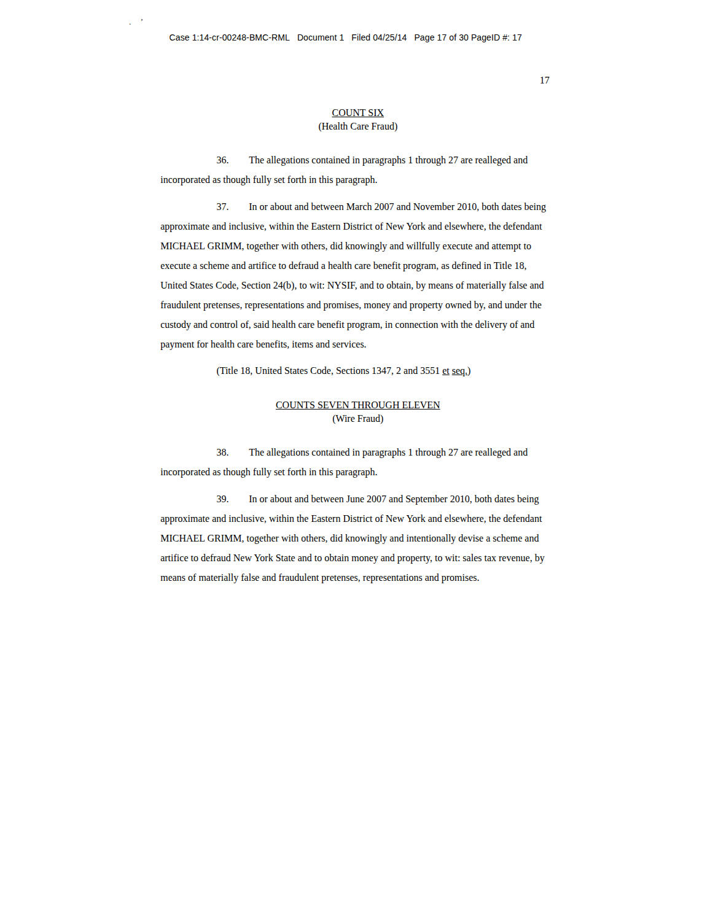.
,
Case 1:14-cr-00248-BMC-RML Document 1 Filed 04/25/14 Page 17 of 30 PageID #: 17
17
COUNT SIX (Health Care Fraud)
36. The allegations contained in paragraphs 1 through 27 are realleged and incorporated as though fully set forth in this paragraph.
37. In or about and between March 2007 and November 2010, both dates being approximate and inclusive, within the Eastern District of New York and elsewhere, the defendant MICHAEL GRIMM, together with others, did knowingly and willfully execute and attempt to execute a scheme and artifice to defraud a health care benefit program, as defined in Title 18, United States Code, Section 24(b), to wit: NYSIF, and to obtain, by means of materially false and fraudulent pretenses, representations and promises, money and property owned by, and under the custody and control of, said health care benefit program, in connection with the delivery of and payment for health care benefits, items and services.
(Title 18, United States Code, Sections 1347, 2 and 3551 et seq.)
COUNTS SEVEN THROUGH ELEVEN (Wire Fraud)
38. The allegations contained in paragraphs 1 through 27 are realleged and incorporated as though fully set forth in this paragraph.
39. In or about and between June 2007 and September 2010, both dates being approximate and inclusive, within the Eastern District of New York and elsewhere, the defendant MICHAEL GRIMM, together with others, did knowingly and intentionally devise a scheme and artifice to defraud New York State and to obtain money and property, to wit: sales tax revenue, by means of materially false and fraudulent pretenses, representations and promises.